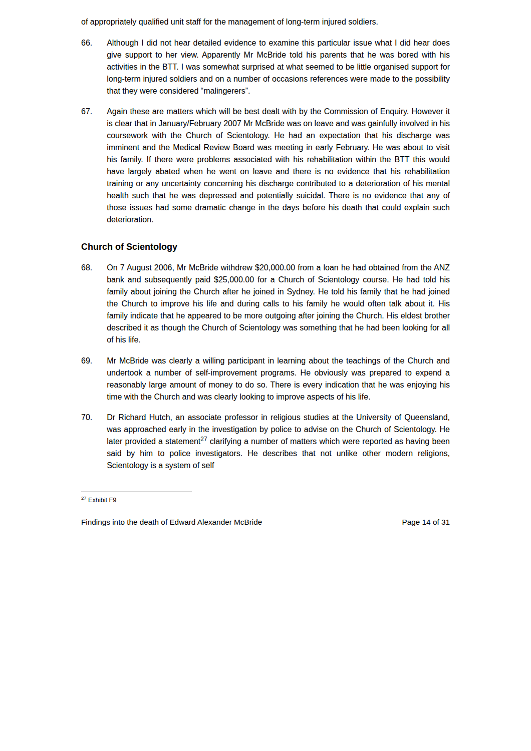of appropriately qualified unit staff for the management of long-term injured soldiers.
66. Although I did not hear detailed evidence to examine this particular issue what I did hear does give support to her view. Apparently Mr McBride told his parents that he was bored with his activities in the BTT. I was somewhat surprised at what seemed to be little organised support for long-term injured soldiers and on a number of occasions references were made to the possibility that they were considered “malingerers”.
67. Again these are matters which will be best dealt with by the Commission of Enquiry. However it is clear that in January/February 2007 Mr McBride was on leave and was gainfully involved in his coursework with the Church of Scientology. He had an expectation that his discharge was imminent and the Medical Review Board was meeting in early February. He was about to visit his family. If there were problems associated with his rehabilitation within the BTT this would have largely abated when he went on leave and there is no evidence that his rehabilitation training or any uncertainty concerning his discharge contributed to a deterioration of his mental health such that he was depressed and potentially suicidal. There is no evidence that any of those issues had some dramatic change in the days before his death that could explain such deterioration.
Church of Scientology
68. On 7 August 2006, Mr McBride withdrew $20,000.00 from a loan he had obtained from the ANZ bank and subsequently paid $25,000.00 for a Church of Scientology course. He had told his family about joining the Church after he joined in Sydney. He told his family that he had joined the Church to improve his life and during calls to his family he would often talk about it. His family indicate that he appeared to be more outgoing after joining the Church. His eldest brother described it as though the Church of Scientology was something that he had been looking for all of his life.
69. Mr McBride was clearly a willing participant in learning about the teachings of the Church and undertook a number of self-improvement programs. He obviously was prepared to expend a reasonably large amount of money to do so. There is every indication that he was enjoying his time with the Church and was clearly looking to improve aspects of his life.
70. Dr Richard Hutch, an associate professor in religious studies at the University of Queensland, was approached early in the investigation by police to advise on the Church of Scientology. He later provided a statement27 clarifying a number of matters which were reported as having been said by him to police investigators. He describes that not unlike other modern religions, Scientology is a system of self
27 Exhibit F9
Findings into the death of Edward Alexander McBride Page 14 of 31